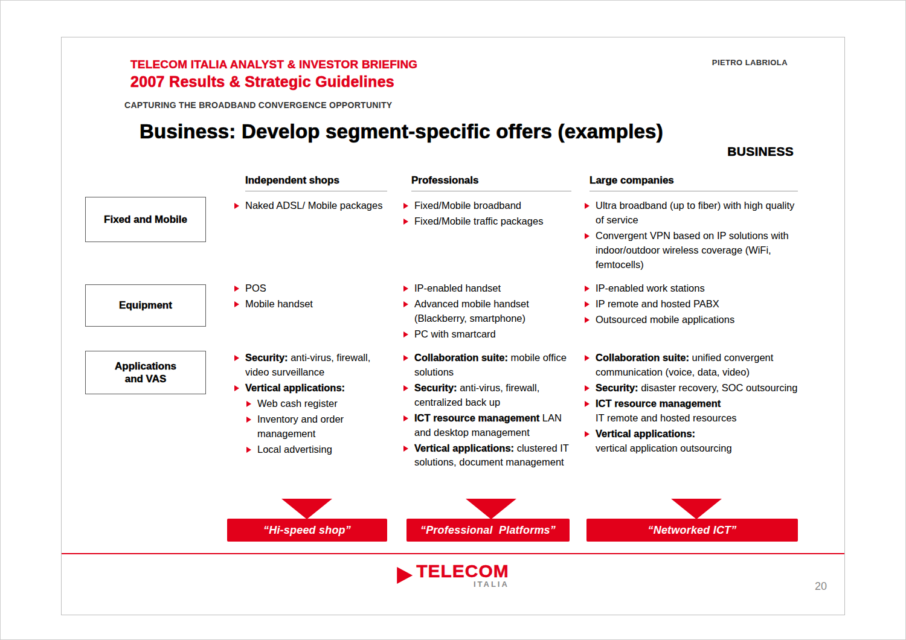TELECOM ITALIA ANALYST & INVESTOR BRIEFING
2007 Results & Strategic Guidelines
PIETRO LABRIOLA
CAPTURING THE BROADBAND CONVERGENCE OPPORTUNITY
Business: Develop segment-specific offers (examples)
BUSINESS
Independent shops
Professionals
Large companies
Fixed and Mobile
Equipment
Applications
and VAS
Naked ADSL/ Mobile packages
Fixed/Mobile broadband
Fixed/Mobile traffic packages
Ultra broadband (up to fiber) with high quality of service
Convergent VPN based on IP solutions with indoor/outdoor wireless coverage (WiFi, femtocells)
POS
Mobile handset
IP-enabled handset
Advanced mobile handset (Blackberry, smartphone)
PC with smartcard
IP-enabled work stations
IP remote and hosted PABX
Outsourced mobile applications
Security: anti-virus, firewall, video surveillance
Vertical applications:
Web cash register
Inventory and order management
Local advertising
Collaboration suite: mobile office solutions
Security: anti-virus, firewall, centralized back up
ICT resource management LAN and desktop management
Vertical applications: clustered IT solutions, document management
Collaboration suite: unified convergent communication (voice, data, video)
Security: disaster recovery, SOC outsourcing
ICT resource management
IT remote and hosted resources
Vertical applications:
vertical application outsourcing
“Hi-speed shop”
“Professional Platforms”
“Networked ICT”
TELECOM
ITALIA
20